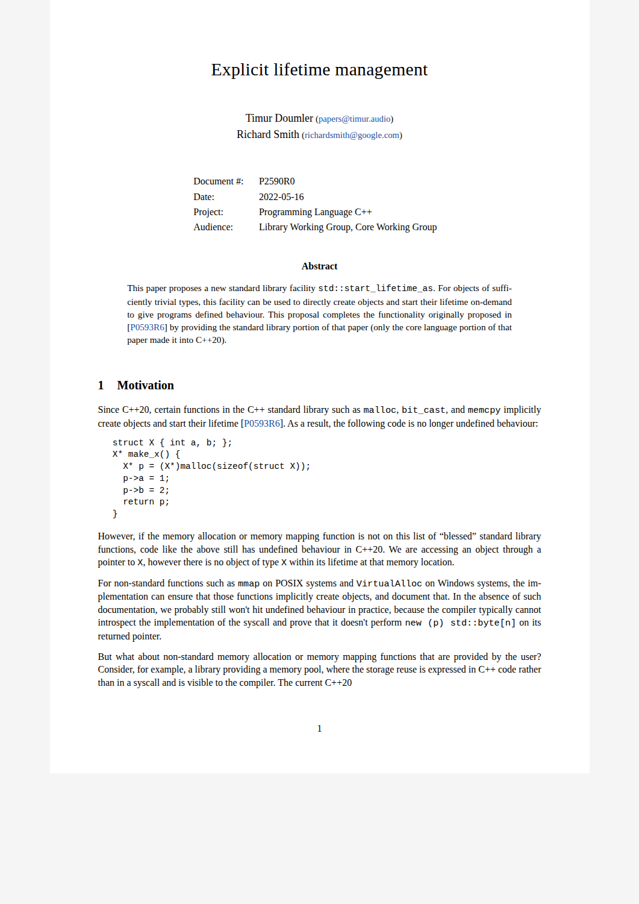Explicit lifetime management
Timur Doumler (papers@timur.audio)
Richard Smith (richardsmith@google.com)
| Document #: | P2590R0 |
| Date: | 2022-05-16 |
| Project: | Programming Language C++ |
| Audience: | Library Working Group, Core Working Group |
Abstract
This paper proposes a new standard library facility std::start_lifetime_as. For objects of sufficiently trivial types, this facility can be used to directly create objects and start their lifetime on-demand to give programs defined behaviour. This proposal completes the functionality originally proposed in [P0593R6] by providing the standard library portion of that paper (only the core language portion of that paper made it into C++20).
1 Motivation
Since C++20, certain functions in the C++ standard library such as malloc, bit_cast, and memcpy implicitly create objects and start their lifetime [P0593R6]. As a result, the following code is no longer undefined behaviour:
struct X { int a, b; };
X* make_x() {
  X* p = (X*)malloc(sizeof(struct X));
  p->a = 1;
  p->b = 2;
  return p;
}
However, if the memory allocation or memory mapping function is not on this list of “blessed” standard library functions, code like the above still has undefined behaviour in C++20. We are accessing an object through a pointer to X, however there is no object of type X within its lifetime at that memory location.
For non-standard functions such as mmap on POSIX systems and VirtualAlloc on Windows systems, the implementation can ensure that those functions implicitly create objects, and document that. In the absence of such documentation, we probably still won't hit undefined behaviour in practice, because the compiler typically cannot introspect the implementation of the syscall and prove that it doesn't perform new (p) std::byte[n] on its returned pointer.
But what about non-standard memory allocation or memory mapping functions that are provided by the user? Consider, for example, a library providing a memory pool, where the storage reuse is expressed in C++ code rather than in a syscall and is visible to the compiler. The current C++20
1